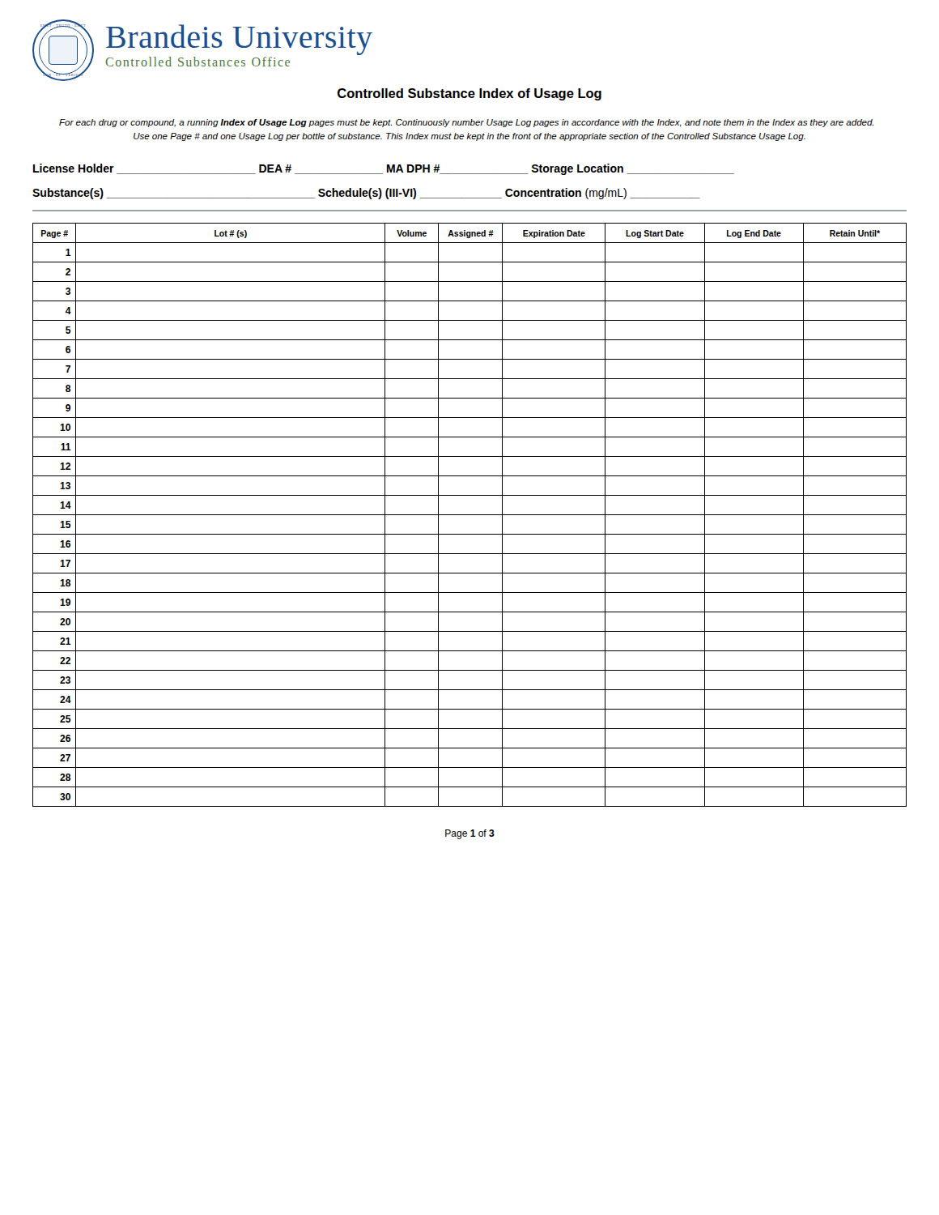EMET · TRUTH · EMET
LUX · ET · VERITAS
Brandeis University
Controlled Substances Office
Controlled Substance Index of Usage Log
For each drug or compound, a running Index of Usage Log pages must be kept. Continuously number Usage Log pages in accordance with the Index, and note them in the Index as they are added. Use one Page # and one Usage Log per bottle of substance. This Index must be kept in the front of the appropriate section of the Controlled Substance Usage Log.
License Holder ______________________ DEA # ______________ MA DPH #______________ Storage Location _________________
Substance(s) _________________________________ Schedule(s) (III-VI) _____________ Concentration (mg/mL) ___________
| Page # | Lot # (s) | Volume | Assigned # | Expiration Date | Log Start Date | Log End Date | Retain Until* |
| --- | --- | --- | --- | --- | --- | --- | --- |
| 1 | | | | | | | |
| 2 | | | | | | | |
| 3 | | | | | | | |
| 4 | | | | | | | |
| 5 | | | | | | | |
| 6 | | | | | | | |
| 7 | | | | | | | |
| 8 | | | | | | | |
| 9 | | | | | | | |
| 10 | | | | | | | |
| 11 | | | | | | | |
| 12 | | | | | | | |
| 13 | | | | | | | |
| 14 | | | | | | | |
| 15 | | | | | | | |
| 16 | | | | | | | |
| 17 | | | | | | | |
| 18 | | | | | | | |
| 19 | | | | | | | |
| 20 | | | | | | | |
| 21 | | | | | | | |
| 22 | | | | | | | |
| 23 | | | | | | | |
| 24 | | | | | | | |
| 25 | | | | | | | |
| 26 | | | | | | | |
| 27 | | | | | | | |
| 28 | | | | | | | |
| 30 | | | | | | | |
Page 1 of 3